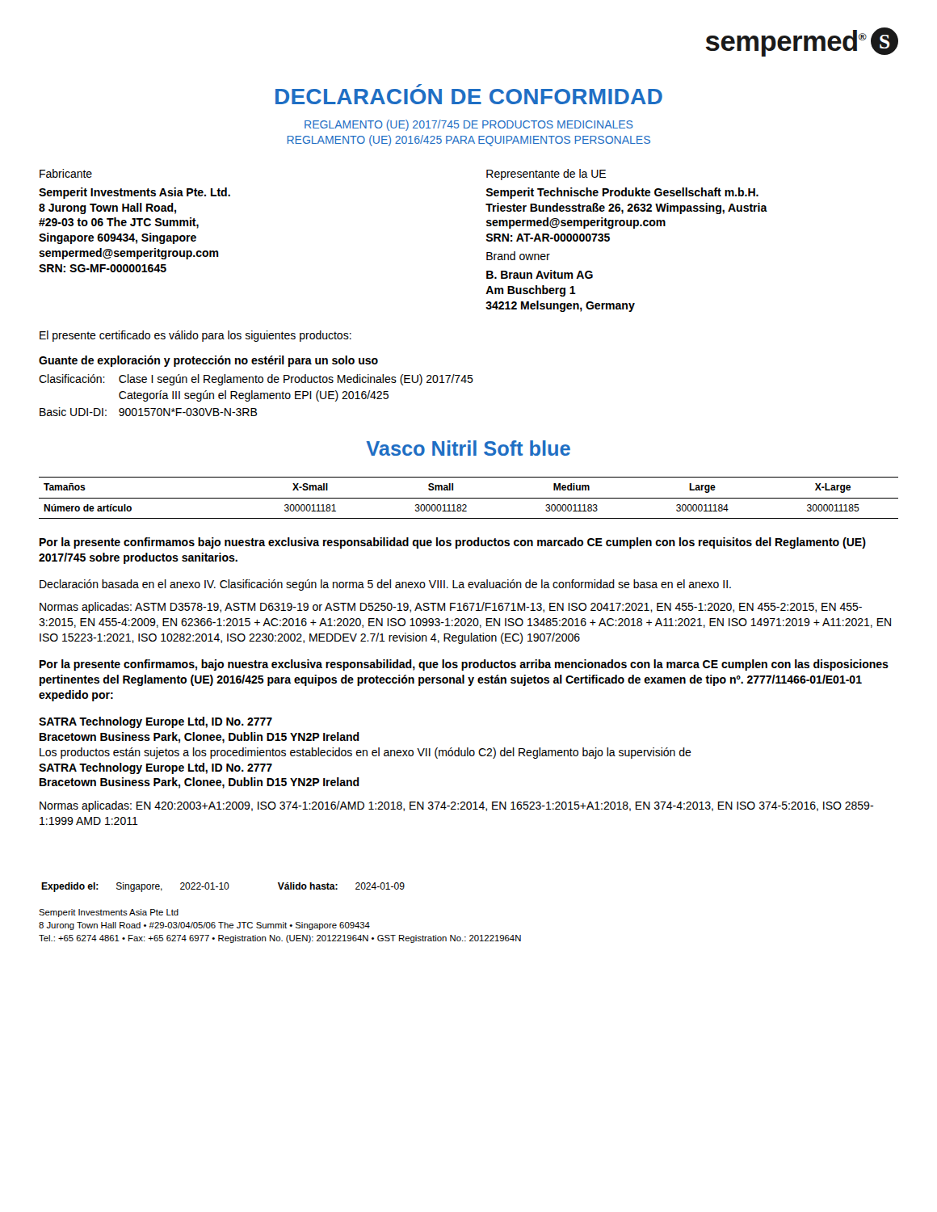sempermed®S
DECLARACIÓN DE CONFORMIDAD
REGLAMENTO (UE) 2017/745 DE PRODUCTOS MEDICINALES
REGLAMENTO (UE) 2016/425 PARA EQUIPAMIENTOS PERSONALES
| Fabricante Semperit Investments Asia Pte. Ltd. 8 Jurong Town Hall Road, #29-03 to 06 The JTC Summit, Singapore 609434, Singapore sempermed@semperitgroup.com SRN: SG-MF-000001645 | Representante de la UE Semperit Technische Produkte Gesellschaft m.b.H. Triester Bundesstraße 26, 2632 Wimpassing, Austria sempermed@semperitgroup.com SRN: AT-AR-000000735 Brand owner B. Braun Avitum AG Am Buschberg 1 34212 Melsungen, Germany |
El presente certificado es válido para los siguientes productos:
Guante de exploración y protección no estéril para un solo uso
| Clasificación: | Clase I según el Reglamento de Productos Medicinales (EU) 2017/745 |
| | Categoría III según el Reglamento EPI (UE) 2016/425 |
| Basic UDI-DI: | 9001570N*F-030VB-N-3RB |
Vasco Nitril Soft blue
| Tamaños | X-Small | Small | Medium | Large | X-Large |
| --- | --- | --- | --- | --- | --- |
| Número de artículo | 3000011181 | 3000011182 | 3000011183 | 3000011184 | 3000011185 |
Por la presente confirmamos bajo nuestra exclusiva responsabilidad que los productos con marcado CE cumplen con los requisitos del Reglamento (UE) 2017/745 sobre productos sanitarios.
Declaración basada en el anexo IV. Clasificación según la norma 5 del anexo VIII. La evaluación de la conformidad se basa en el anexo II.
Normas aplicadas: ASTM D3578-19, ASTM D6319-19 or ASTM D5250-19, ASTM F1671/F1671M-13, EN ISO 20417:2021, EN 455-1:2020, EN 455-2:2015, EN 455-3:2015, EN 455-4:2009, EN 62366-1:2015 + AC:2016 + A1:2020, EN ISO 10993-1:2020, EN ISO 13485:2016 + AC:2018 + A11:2021, EN ISO 14971:2019 + A11:2021, EN ISO 15223-1:2021, ISO 10282:2014, ISO 2230:2002, MEDDEV 2.7/1 revision 4, Regulation (EC) 1907/2006
Por la presente confirmamos, bajo nuestra exclusiva responsabilidad, que los productos arriba mencionados con la marca CE cumplen con las disposiciones pertinentes del Reglamento (UE) 2016/425 para equipos de protección personal y están sujetos al Certificado de examen de tipo nº. 2777/11466-01/E01-01 expedido por:
SATRA Technology Europe Ltd, ID No. 2777
Bracetown Business Park, Clonee, Dublin D15 YN2P Ireland
Los productos están sujetos a los procedimientos establecidos en el anexo VII (módulo C2) del Reglamento bajo la supervisión de
SATRA Technology Europe Ltd, ID No. 2777
Bracetown Business Park, Clonee, Dublin D15 YN2P Ireland
Normas aplicadas: EN 420:2003+A1:2009, ISO 374-1:2016/AMD 1:2018, EN 374-2:2014, EN 16523-1:2015+A1:2018, EN 374-4:2013, EN ISO 374-5:2016, ISO 2859-1:1999 AMD 1:2011
| Expedido el: | Singapore, | 2022-01-10 | Válido hasta: | 2024-01-09 |
Semperit Investments Asia Pte Ltd
8 Jurong Town Hall Road • #29-03/04/05/06 The JTC Summit • Singapore 609434
Tel.: +65 6274 4861 • Fax: +65 6274 6977 • Registration No. (UEN): 201221964N • GST Registration No.: 201221964N